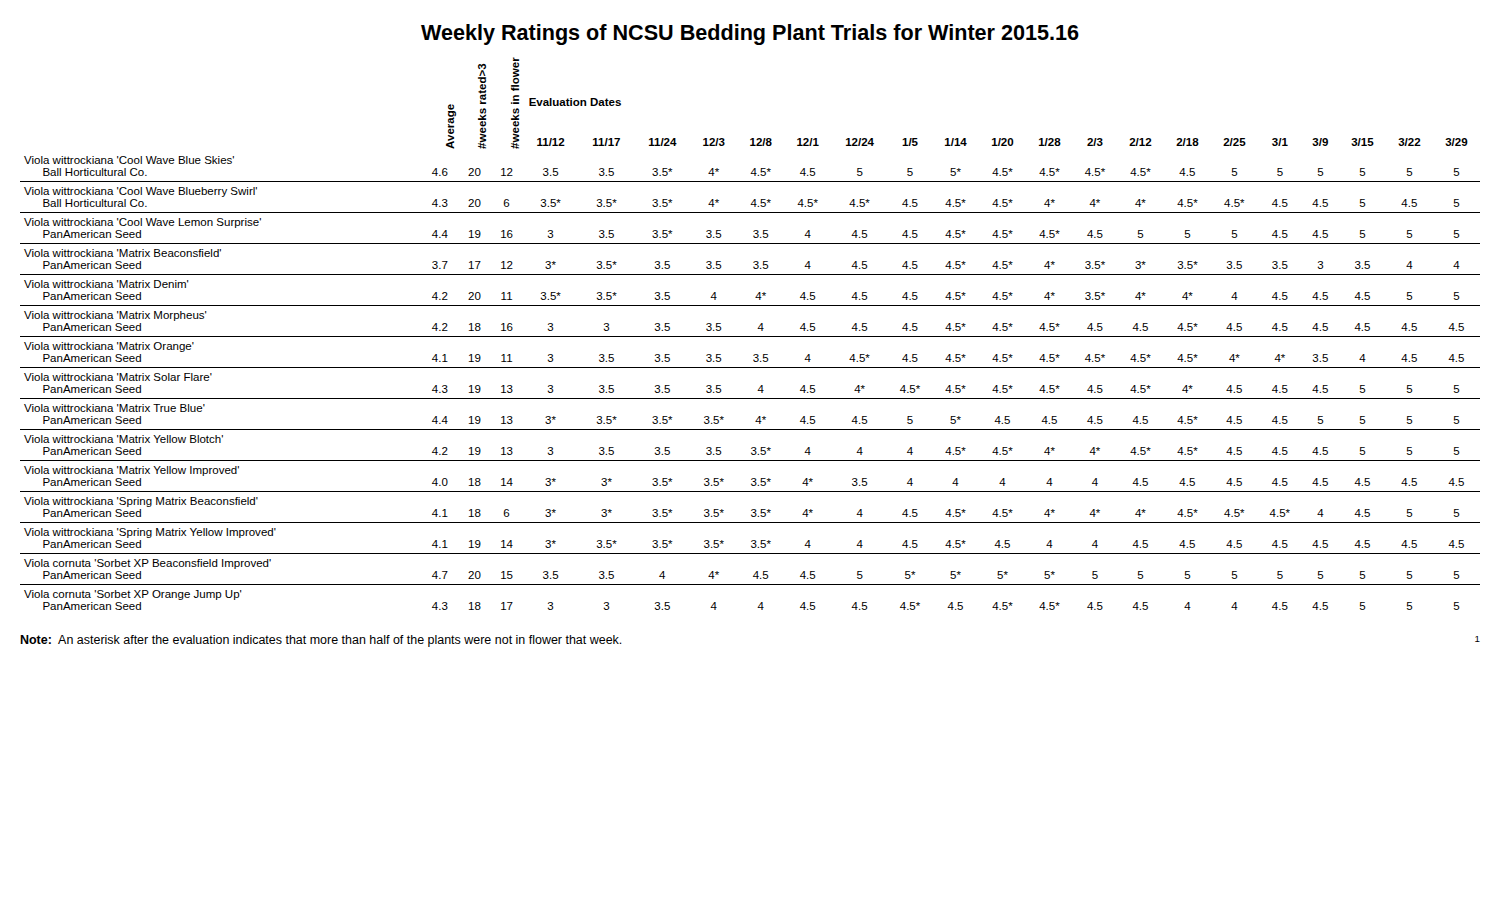Weekly Ratings of NCSU Bedding Plant Trials for Winter 2015.16
| | Average | #weeks rated>3 | #weeks in flower | Evaluation Dates |
| --- | --- | --- | --- | --- |
| 11/12 | 11/17 | 11/24 | 12/3 | 12/8 | 12/1 | 12/24 | 1/5 | 1/14 | 1/20 | 1/28 | 2/3 | 2/12 | 2/18 | 2/25 | 3/1 | 3/9 | 3/15 | 3/22 | 3/29 |
| Viola wittrockiana 'Cool Wave Blue Skies' Ball Horticultural Co. | 4.6 | 20 | 12 | 3.5 | 3.5 | 3.5* | 4* | 4.5* | 4.5 | 5 | 5 | 5* | 4.5* | 4.5* | 4.5* | 4.5* | 4.5 | 5 | 5 | 5 | 5 | 5 | 5 |
| Viola wittrockiana 'Cool Wave Blueberry Swirl' Ball Horticultural Co. | 4.3 | 20 | 6 | 3.5* | 3.5* | 3.5* | 4* | 4.5* | 4.5* | 4.5* | 4.5 | 4.5* | 4.5* | 4* | 4* | 4* | 4.5* | 4.5* | 4.5 | 4.5 | 5 | 4.5 | 5 |
| Viola wittrockiana 'Cool Wave Lemon Surprise' PanAmerican Seed | 4.4 | 19 | 16 | 3 | 3.5 | 3.5* | 3.5 | 3.5 | 4 | 4.5 | 4.5 | 4.5* | 4.5* | 4.5* | 4.5 | 5 | 5 | 5 | 4.5 | 4.5 | 5 | 5 | 5 |
| Viola wittrockiana 'Matrix Beaconsfield' PanAmerican Seed | 3.7 | 17 | 12 | 3* | 3.5* | 3.5 | 3.5 | 3.5 | 4 | 4.5 | 4.5 | 4.5* | 4.5* | 4* | 3.5* | 3* | 3.5* | 3.5 | 3.5 | 3 | 3.5 | 4 | 4 |
| Viola wittrockiana 'Matrix Denim' PanAmerican Seed | 4.2 | 20 | 11 | 3.5* | 3.5* | 3.5 | 4 | 4* | 4.5 | 4.5 | 4.5 | 4.5* | 4.5* | 4* | 3.5* | 4* | 4* | 4 | 4.5 | 4.5 | 4.5 | 5 | 5 |
| Viola wittrockiana 'Matrix Morpheus' PanAmerican Seed | 4.2 | 18 | 16 | 3 | 3 | 3.5 | 3.5 | 4 | 4.5 | 4.5 | 4.5 | 4.5* | 4.5* | 4.5* | 4.5 | 4.5 | 4.5* | 4.5 | 4.5 | 4.5 | 4.5 | 4.5 | 4.5 |
| Viola wittrockiana 'Matrix Orange' PanAmerican Seed | 4.1 | 19 | 11 | 3 | 3.5 | 3.5 | 3.5 | 3.5 | 4 | 4.5* | 4.5 | 4.5* | 4.5* | 4.5* | 4.5* | 4.5* | 4.5* | 4* | 4* | 3.5 | 4 | 4.5 | 4.5 |
| Viola wittrockiana 'Matrix Solar Flare' PanAmerican Seed | 4.3 | 19 | 13 | 3 | 3.5 | 3.5 | 3.5 | 4 | 4.5 | 4* | 4.5* | 4.5* | 4.5* | 4.5* | 4.5 | 4.5* | 4* | 4.5 | 4.5 | 4.5 | 5 | 5 | 5 |
| Viola wittrockiana 'Matrix True Blue' PanAmerican Seed | 4.4 | 19 | 13 | 3* | 3.5* | 3.5* | 3.5* | 4* | 4.5 | 4.5 | 5 | 5* | 4.5 | 4.5 | 4.5 | 4.5 | 4.5* | 4.5 | 4.5 | 5 | 5 | 5 | 5 |
| Viola wittrockiana 'Matrix Yellow Blotch' PanAmerican Seed | 4.2 | 19 | 13 | 3 | 3.5 | 3.5 | 3.5 | 3.5* | 4 | 4 | 4 | 4.5* | 4.5* | 4* | 4* | 4.5* | 4.5* | 4.5 | 4.5 | 4.5 | 5 | 5 | 5 |
| Viola wittrockiana 'Matrix Yellow Improved' PanAmerican Seed | 4.0 | 18 | 14 | 3* | 3* | 3.5* | 3.5* | 3.5* | 4* | 3.5 | 4 | 4 | 4 | 4 | 4 | 4.5 | 4.5 | 4.5 | 4.5 | 4.5 | 4.5 | 4.5 | 4.5 |
| Viola wittrockiana 'Spring Matrix Beaconsfield' PanAmerican Seed | 4.1 | 18 | 6 | 3* | 3* | 3.5* | 3.5* | 3.5* | 4* | 4 | 4.5 | 4.5* | 4.5* | 4* | 4* | 4* | 4.5* | 4.5* | 4.5* | 4 | 4.5 | 5 | 5 |
| Viola wittrockiana 'Spring Matrix Yellow Improved' PanAmerican Seed | 4.1 | 19 | 14 | 3* | 3.5* | 3.5* | 3.5* | 3.5* | 4 | 4 | 4.5 | 4.5* | 4.5 | 4 | 4 | 4.5 | 4.5 | 4.5 | 4.5 | 4.5 | 4.5 | 4.5 | 4.5 |
| Viola cornuta 'Sorbet XP Beaconsfield Improved' PanAmerican Seed | 4.7 | 20 | 15 | 3.5 | 3.5 | 4 | 4* | 4.5 | 4.5 | 5 | 5* | 5* | 5* | 5* | 5 | 5 | 5 | 5 | 5 | 5 | 5 | 5 | 5 |
| Viola cornuta 'Sorbet XP Orange Jump Up' PanAmerican Seed | 4.3 | 18 | 17 | 3 | 3 | 3.5 | 4 | 4 | 4.5 | 4.5 | 4.5* | 4.5 | 4.5* | 4.5* | 4.5 | 4.5 | 4 | 4 | 4.5 | 4.5 | 5 | 5 | 5 |
Note: An asterisk after the evaluation indicates that more than half of the plants were not in flower that week.1